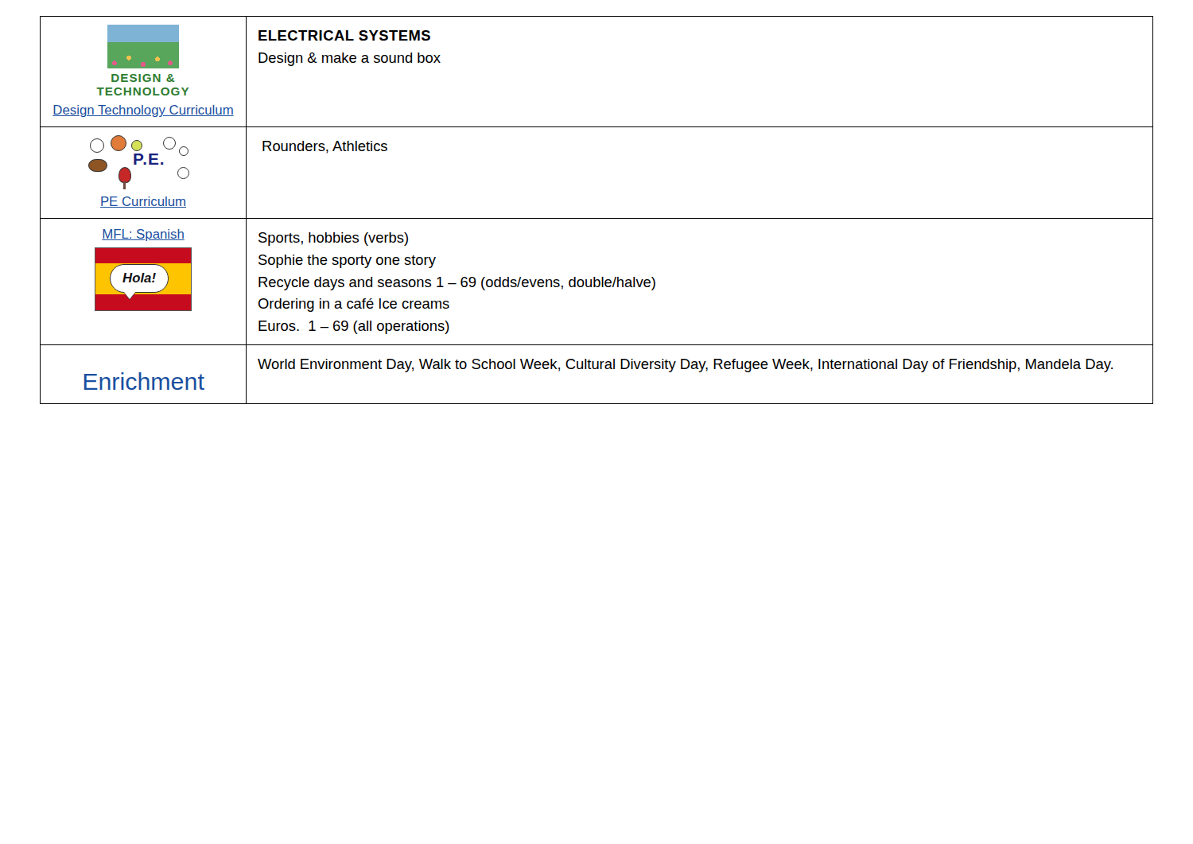| DESIGN & TECHNOLOGY Design Technology Curriculum | ELECTRICAL SYSTEMS Design & make a sound box |
| P.E. PE Curriculum | Rounders, Athletics |
| MFL: Spanish Hola! | Sports, hobbies (verbs) Sophie the sporty one story Recycle days and seasons 1 – 69 (odds/evens, double/halve) Ordering in a café Ice creams Euros. 1 – 69 (all operations) |
| Enrichment | World Environment Day, Walk to School Week, Cultural Diversity Day, Refugee Week, International Day of Friendship, Mandela Day. |